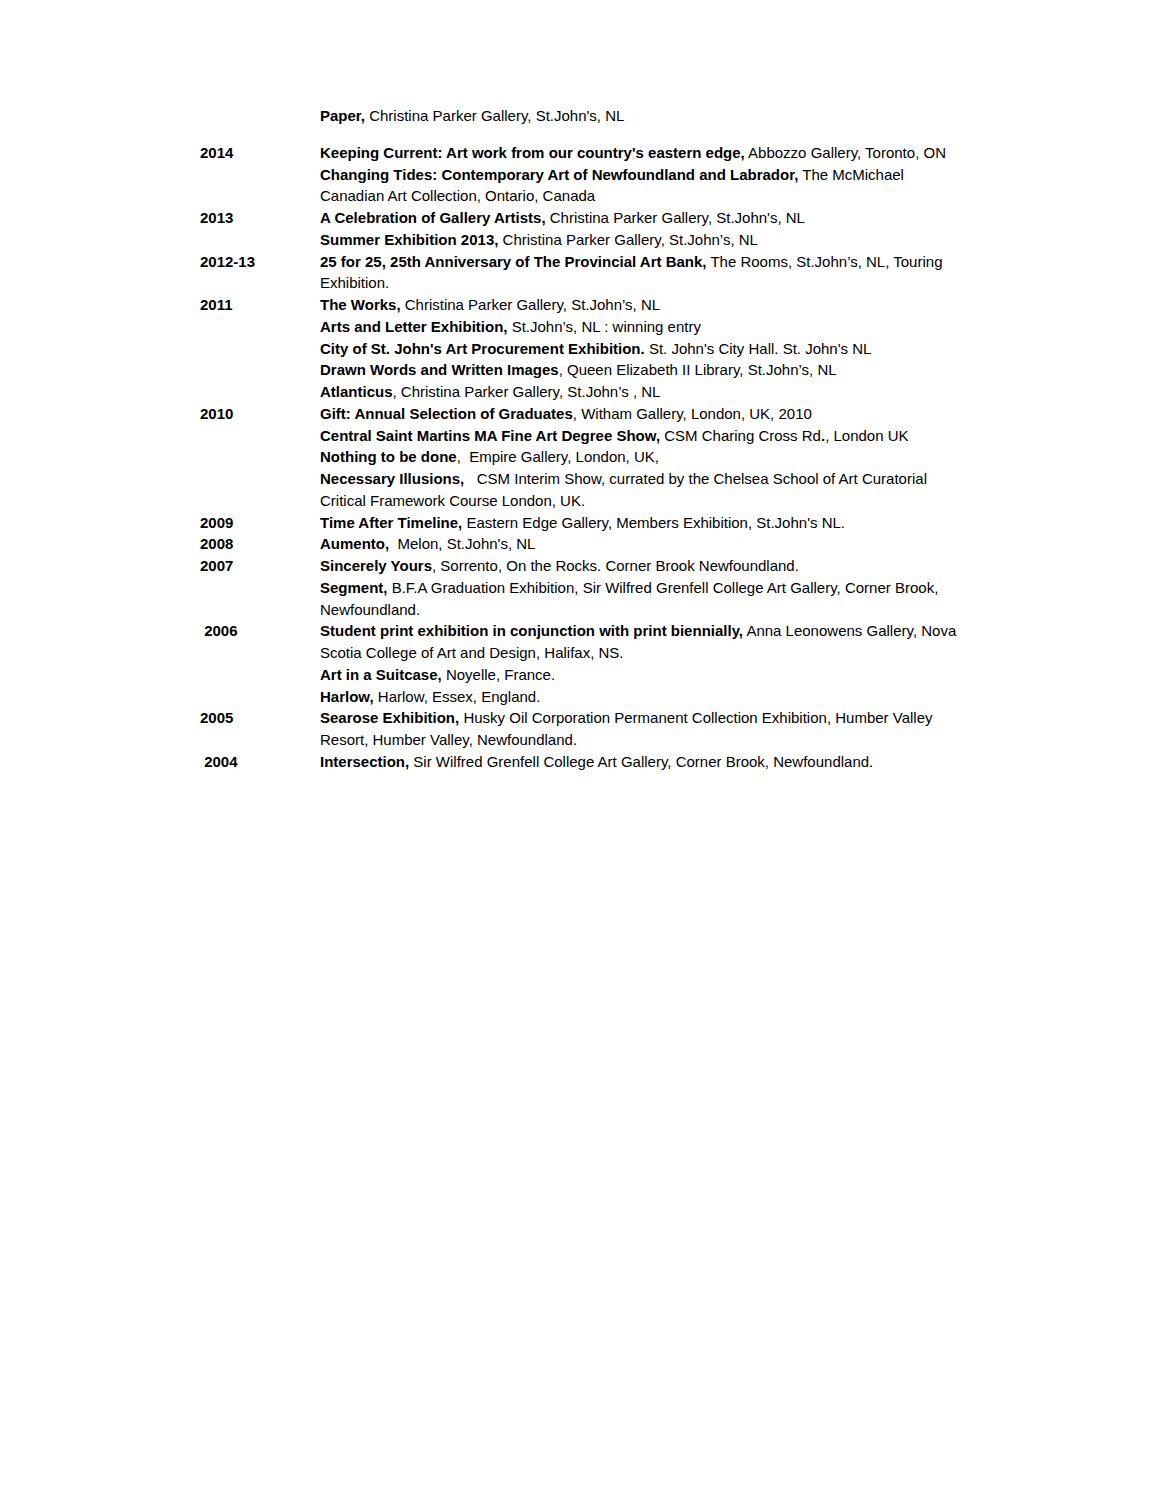Paper, Christina Parker Gallery, St.John's, NL
2014
Keeping Current: Art work from our country's eastern edge, Abbozzo Gallery, Toronto, ON
Changing Tides: Contemporary Art of Newfoundland and Labrador, The McMichael Canadian Art Collection, Ontario, Canada
2013
A Celebration of Gallery Artists, Christina Parker Gallery, St.John's, NL
Summer Exhibition 2013, Christina Parker Gallery, St.John’s, NL
2012-13
25 for 25, 25th Anniversary of The Provincial Art Bank, The Rooms, St.John’s, NL, Touring Exhibition.
2011
The Works, Christina Parker Gallery, St.John’s, NL
Arts and Letter Exhibition, St.John’s, NL : winning entry
City of St. John's Art Procurement Exhibition. St. John's City Hall. St. John's NL
Drawn Words and Written Images, Queen Elizabeth II Library, St.John’s, NL
Atlanticus, Christina Parker Gallery, St.John’s , NL
2010
Gift: Annual Selection of Graduates, Witham Gallery, London, UK, 2010
Central Saint Martins MA Fine Art Degree Show, CSM Charing Cross Rd., London UK
Nothing to be done, Empire Gallery, London, UK,
Necessary Illusions, CSM Interim Show, currated by the Chelsea School of Art Curatorial Critical Framework Course London, UK.
2009
Time After Timeline, Eastern Edge Gallery, Members Exhibition, St.John's NL.
2008
Aumento, Melon, St.John's, NL
2007
Sincerely Yours, Sorrento, On the Rocks. Corner Brook Newfoundland.
Segment, B.F.A Graduation Exhibition, Sir Wilfred Grenfell College Art Gallery, Corner Brook, Newfoundland.
2006
Student print exhibition in conjunction with print biennially, Anna Leonowens Gallery, Nova Scotia College of Art and Design, Halifax, NS.
Art in a Suitcase, Noyelle, France.
Harlow, Harlow, Essex, England.
2005
Searose Exhibition, Husky Oil Corporation Permanent Collection Exhibition, Humber Valley Resort, Humber Valley, Newfoundland.
2004
Intersection, Sir Wilfred Grenfell College Art Gallery, Corner Brook, Newfoundland.